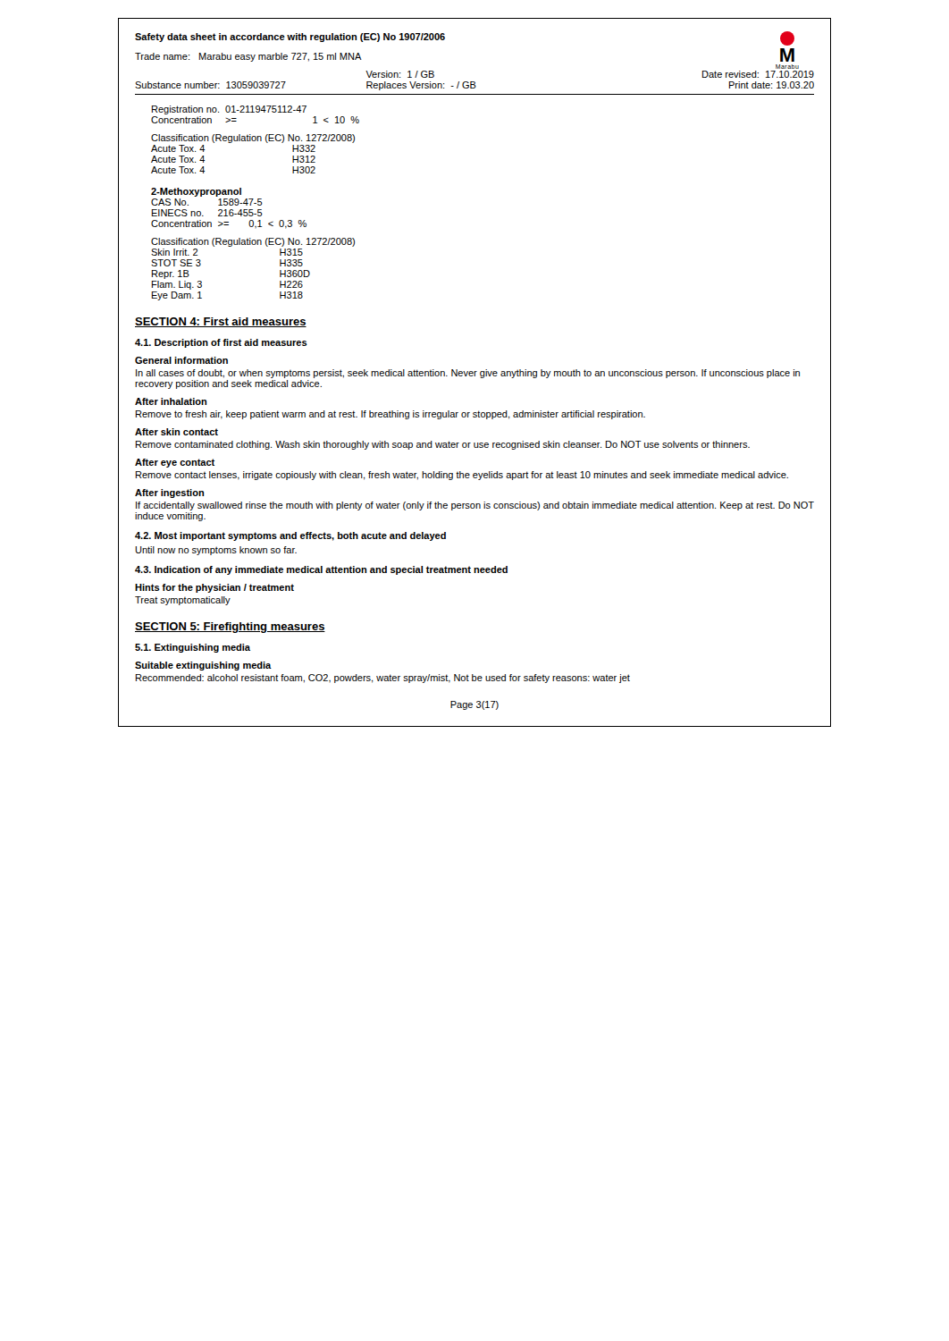M
Marabu
Safety data sheet in accordance with regulation (EC) No 1907/2006
Trade name: Marabu easy marble 727, 15 ml MNA
| | Version: 1 / GB | Date revised: 17.10.2019 |
| Substance number: 13059039727 | Replaces Version: - / GB | Print date: 19.03.20 |
| Registration no. | 01-2119475112-47 | | | | |
| Concentration | >= | 1 | < | 10 | % |
| Classification (Regulation (EC) No. 1272/2008) |
| Acute Tox. 4 | H332 |
| Acute Tox. 4 | H312 |
| Acute Tox. 4 | H302 |
| 2-Methoxypropanol |
| CAS No. | 1589-47-5 |
| EINECS no. | 216-455-5 |
| Concentration | >= | 0,1 | < | 0,3 | % |
| Classification (Regulation (EC) No. 1272/2008) |
| Skin Irrit. 2 | H315 |
| STOT SE 3 | H335 |
| Repr. 1B | H360D |
| Flam. Liq. 3 | H226 |
| Eye Dam. 1 | H318 |
SECTION 4: First aid measures
4.1. Description of first aid measures
General information
In all cases of doubt, or when symptoms persist, seek medical attention. Never give anything by mouth to an unconscious person. If unconscious place in recovery position and seek medical advice.
After inhalation
Remove to fresh air, keep patient warm and at rest. If breathing is irregular or stopped, administer artificial respiration.
After skin contact
Remove contaminated clothing. Wash skin thoroughly with soap and water or use recognised skin cleanser. Do NOT use solvents or thinners.
After eye contact
Remove contact lenses, irrigate copiously with clean, fresh water, holding the eyelids apart for at least 10 minutes and seek immediate medical advice.
After ingestion
If accidentally swallowed rinse the mouth with plenty of water (only if the person is conscious) and obtain immediate medical attention. Keep at rest. Do NOT induce vomiting.
4.2. Most important symptoms and effects, both acute and delayed
Until now no symptoms known so far.
4.3. Indication of any immediate medical attention and special treatment needed
Hints for the physician / treatment
Treat symptomatically
SECTION 5: Firefighting measures
5.1. Extinguishing media
Suitable extinguishing media
Recommended: alcohol resistant foam, CO2, powders, water spray/mist, Not be used for safety reasons: water jet
Page 3(17)